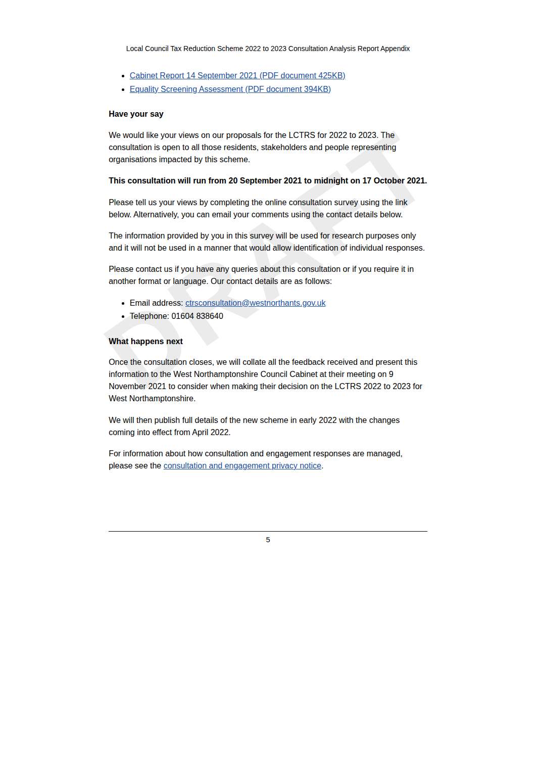DRAFT
Local Council Tax Reduction Scheme 2022 to 2023 Consultation Analysis Report Appendix
Cabinet Report 14 September 2021 (PDF document 425KB)
Equality Screening Assessment (PDF document 394KB)
Have your say
We would like your views on our proposals for the LCTRS for 2022 to 2023. The consultation is open to all those residents, stakeholders and people representing organisations impacted by this scheme.
This consultation will run from 20 September 2021 to midnight on 17 October 2021.
Please tell us your views by completing the online consultation survey using the link below. Alternatively, you can email your comments using the contact details below.
The information provided by you in this survey will be used for research purposes only and it will not be used in a manner that would allow identification of individual responses.
Please contact us if you have any queries about this consultation or if you require it in another format or language. Our contact details are as follows:
Email address: ctrsconsultation@westnorthants.gov.uk
Telephone: 01604 838640
What happens next
Once the consultation closes, we will collate all the feedback received and present this information to the West Northamptonshire Council Cabinet at their meeting on 9 November 2021 to consider when making their decision on the LCTRS 2022 to 2023 for West Northamptonshire.
We will then publish full details of the new scheme in early 2022 with the changes coming into effect from April 2022.
For information about how consultation and engagement responses are managed, please see the consultation and engagement privacy notice.
5